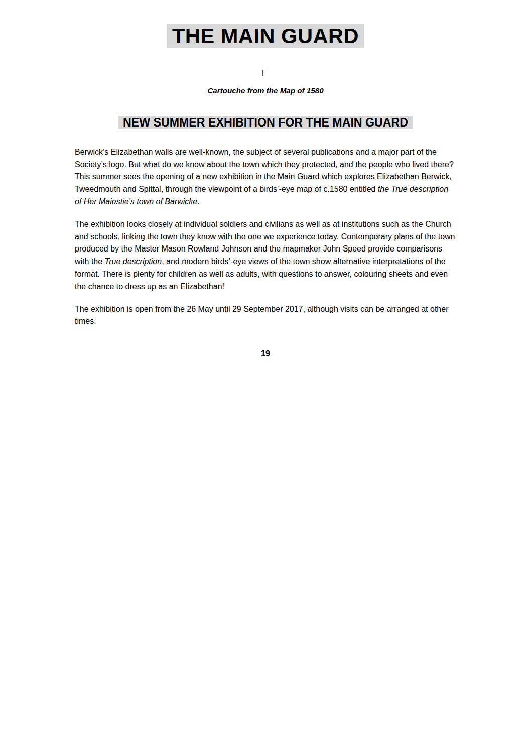THE MAIN GUARD
Cartouche from the Map of 1580
NEW SUMMER EXHIBITION FOR THE MAIN GUARD
Berwick’s Elizabethan walls are well-known, the subject of several publications and a major part of the Society’s logo. But what do we know about the town which they protected, and the people who lived there? This summer sees the opening of a new exhibition in the Main Guard which explores Elizabethan Berwick, Tweedmouth and Spittal, through the viewpoint of a birds’-eye map of c.1580 entitled the True description of Her Maiestie’s town of Barwicke.
The exhibition looks closely at individual soldiers and civilians as well as at institutions such as the Church and schools, linking the town they know with the one we experience today. Contemporary plans of the town produced by the Master Mason Rowland Johnson and the mapmaker John Speed provide comparisons with the True description, and modern birds’-eye views of the town show alternative interpretations of the format. There is plenty for children as well as adults, with questions to answer, colouring sheets and even the chance to dress up as an Elizabethan!
The exhibition is open from the 26 May until 29 September 2017, although visits can be arranged at other times.
19